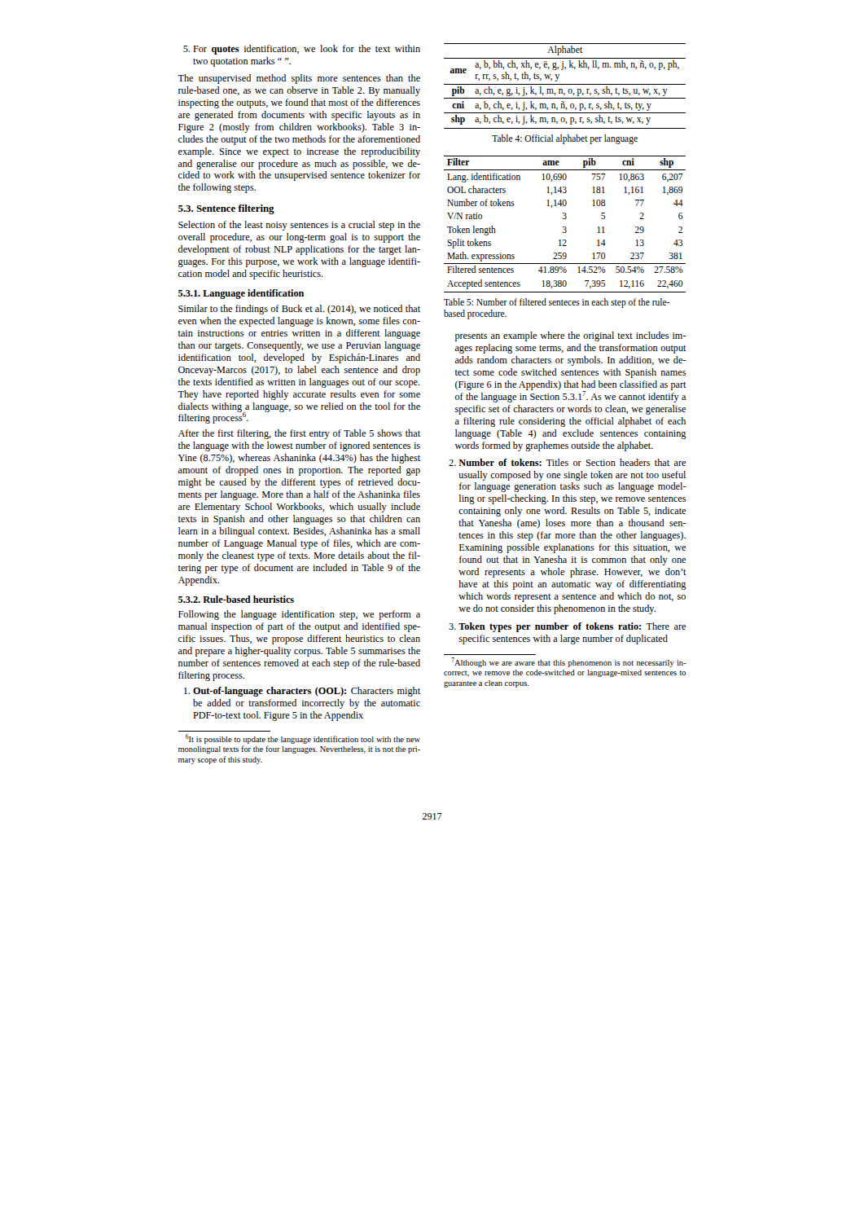For quotes identification, we look for the text within two quotation marks “ ”.
The unsupervised method splits more sentences than the rule-based one, as we can observe in Table 2. By manually inspecting the outputs, we found that most of the differences are generated from documents with specific layouts as in Figure 2 (mostly from children workbooks). Table 3 includes the output of the two methods for the aforementioned example. Since we expect to increase the reproducibility and generalise our procedure as much as possible, we decided to work with the unsupervised sentence tokenizer for the following steps.
5.3. Sentence filtering
Selection of the least noisy sentences is a crucial step in the overall procedure, as our long-term goal is to support the development of robust NLP applications for the target languages. For this purpose, we work with a language identification model and specific heuristics.
5.3.1. Language identification
Similar to the findings of Buck et al. (2014), we noticed that even when the expected language is known, some files contain instructions or entries written in a different language than our targets. Consequently, we use a Peruvian language identification tool, developed by Espichán-Linares and Oncevay-Marcos (2017), to label each sentence and drop the texts identified as written in languages out of our scope. They have reported highly accurate results even for some dialects withing a language, so we relied on the tool for the filtering process6.
After the first filtering, the first entry of Table 5 shows that the language with the lowest number of ignored sentences is Yine (8.75%), whereas Ashaninka (44.34%) has the highest amount of dropped ones in proportion. The reported gap might be caused by the different types of retrieved documents per language. More than a half of the Ashaninka files are Elementary School Workbooks, which usually include texts in Spanish and other languages so that children can learn in a bilingual context. Besides, Ashaninka has a small number of Language Manual type of files, which are commonly the cleanest type of texts. More details about the filtering per type of document are included in Table 9 of the Appendix.
5.3.2. Rule-based heuristics
Following the language identification step, we perform a manual inspection of part of the output and identified specific issues. Thus, we propose different heuristics to clean and prepare a higher-quality corpus. Table 5 summarises the number of sentences removed at each step of the rule-based filtering process.
Out-of-language characters (OOL): Characters might be added or transformed incorrectly by the automatic PDF-to-text tool. Figure 5 in the Appendix
6It is possible to update the language identification tool with the new monolingual texts for the four languages. Nevertheless, it is not the primary scope of this study.
| Alphabet |
| ame | a, b, bh, ch, xh, e, ë, g, j, k, kh, ll, m. mh, n, ñ, o, p, ph, r, rr, s, sh, t, th, ts, w, y |
| pib | a, ch, e, g, i, j, k, l, m, n, o, p, r, s, sh, t, ts, u, w, x, y |
| cni | a, b, ch, e, i, j, k, m, n, ñ, o, p, r, s, sh, t, ts, ty, y |
| shp | a, b, ch, e, i, j, k, m, n, o, p, r, s, sh, t, ts, w, x, y |
Table 4: Official alphabet per language
| Filter | ame | pib | cni | shp |
| --- | --- | --- | --- | --- |
| Lang. identification | 10,690 | 757 | 10,863 | 6,207 |
| OOL characters | 1,143 | 181 | 1,161 | 1,869 |
| Number of tokens | 1,140 | 108 | 77 | 44 |
| V/N ratio | 3 | 5 | 2 | 6 |
| Token length | 3 | 11 | 29 | 2 |
| Split tokens | 12 | 14 | 13 | 43 |
| Math. expressions | 259 | 170 | 237 | 381 |
| Filtered sentences | 41.89% | 14.52% | 50.54% | 27.58% |
| Accepted sentences | 18,380 | 7,395 | 12,116 | 22,460 |
Table 5: Number of filtered senteces in each step of the rule-based procedure.
presents an example where the original text includes images replacing some terms, and the transformation output adds random characters or symbols. In addition, we detect some code switched sentences with Spanish names (Figure 6 in the Appendix) that had been classified as part of the language in Section 5.3.17. As we cannot identify a specific set of characters or words to clean, we generalise a filtering rule considering the official alphabet of each language (Table 4) and exclude sentences containing words formed by graphemes outside the alphabet.
Number of tokens: Titles or Section headers that are usually composed by one single token are not too useful for language generation tasks such as language modelling or spell-checking. In this step, we remove sentences containing only one word. Results on Table 5, indicate that Yanesha (ame) loses more than a thousand sentences in this step (far more than the other languages). Examining possible explanations for this situation, we found out that in Yanesha it is common that only one word represents a whole phrase. However, we don’t have at this point an automatic way of differentiating which words represent a sentence and which do not, so we do not consider this phenomenon in the study.
Token types per number of tokens ratio: There are specific sentences with a large number of duplicated
7Although we are aware that this phenomenon is not necessarily incorrect, we remove the code-switched or language-mixed sentences to guarantee a clean corpus.
2917